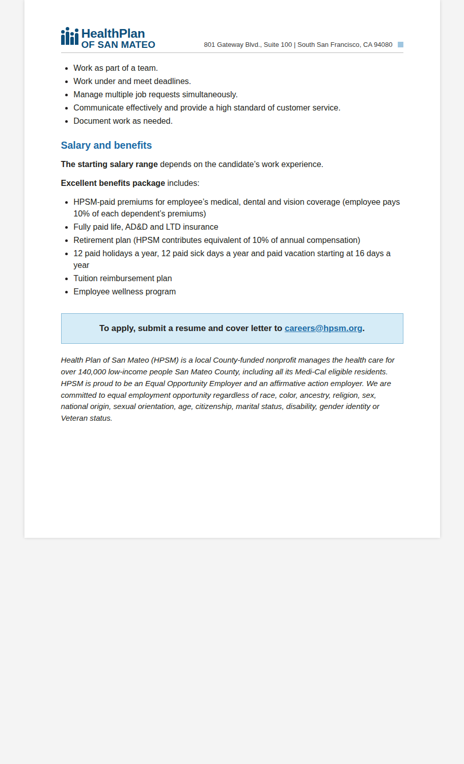Health Plan
OF SAN MATEO
801 Gateway Blvd., Suite 100 | South San Francisco, CA 94080
Work as part of a team.
Work under and meet deadlines.
Manage multiple job requests simultaneously.
Communicate effectively and provide a high standard of customer service.
Document work as needed.
Salary and benefits
The starting salary range depends on the candidate’s work experience.
Excellent benefits package includes:
HPSM-paid premiums for employee’s medical, dental and vision coverage (employee pays 10% of each dependent’s premiums)
Fully paid life, AD&D and LTD insurance
Retirement plan (HPSM contributes equivalent of 10% of annual compensation)
12 paid holidays a year, 12 paid sick days a year and paid vacation starting at 16 days a year
Tuition reimbursement plan
Employee wellness program
To apply, submit a resume and cover letter to careers@hpsm.org.
Health Plan of San Mateo (HPSM) is a local County-funded nonprofit manages the health care for over 140,000 low-income people San Mateo County, including all its Medi-Cal eligible residents. HPSM is proud to be an Equal Opportunity Employer and an affirmative action employer. We are committed to equal employment opportunity regardless of race, color, ancestry, religion, sex, national origin, sexual orientation, age, citizenship, marital status, disability, gender identity or Veteran status.